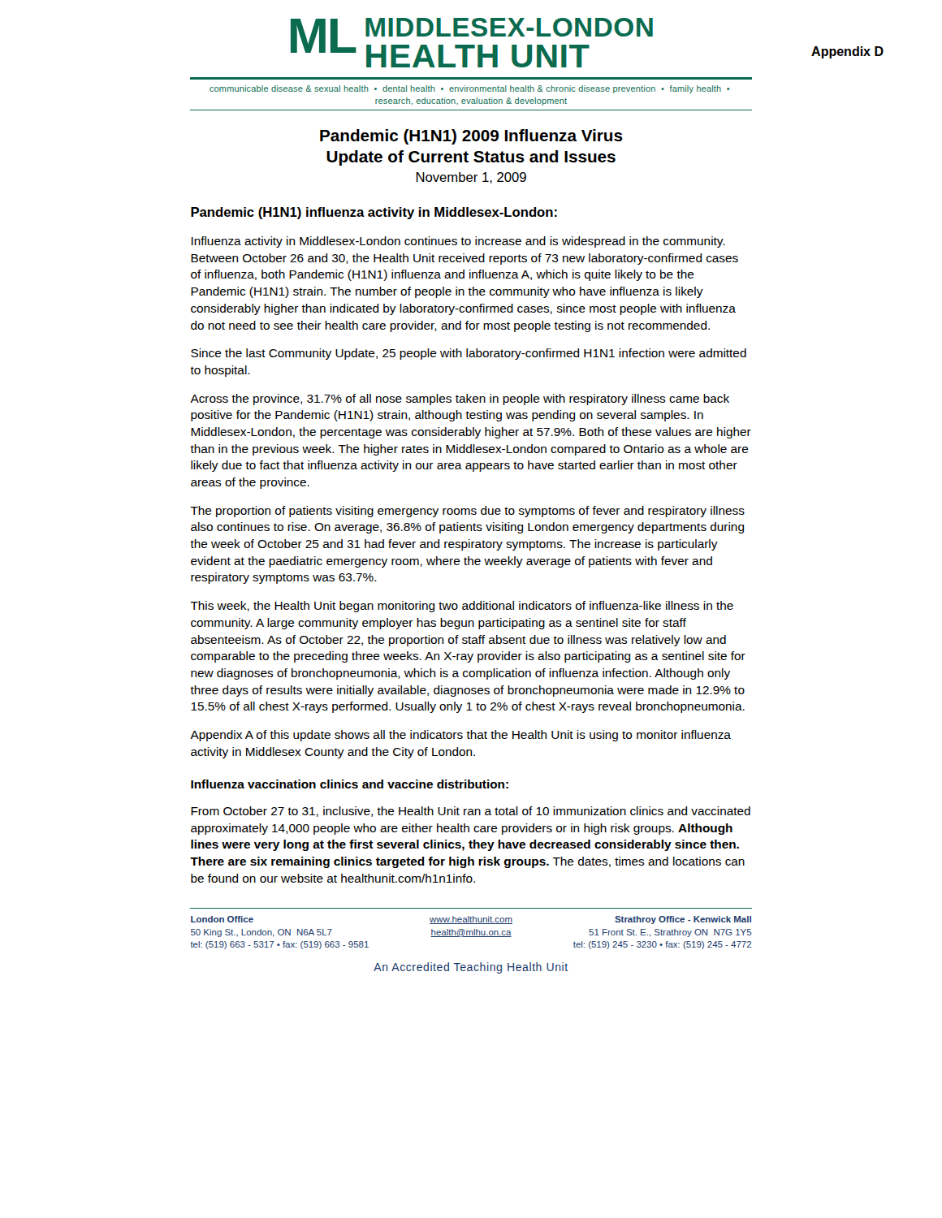Appendix D
ML
MIDDLESEX-LONDON
HEALTH UNIT
communicable disease & sexual health • dental health • environmental health & chronic disease prevention • family health • research, education, evaluation & development
Pandemic (H1N1) 2009 Influenza Virus
Update of Current Status and Issues
November 1, 2009
Pandemic (H1N1) influenza activity in Middlesex-London:
Influenza activity in Middlesex-London continues to increase and is widespread in the community. Between October 26 and 30, the Health Unit received reports of 73 new laboratory-confirmed cases of influenza, both Pandemic (H1N1) influenza and influenza A, which is quite likely to be the Pandemic (H1N1) strain. The number of people in the community who have influenza is likely considerably higher than indicated by laboratory-confirmed cases, since most people with influenza do not need to see their health care provider, and for most people testing is not recommended.
Since the last Community Update, 25 people with laboratory-confirmed H1N1 infection were admitted to hospital.
Across the province, 31.7% of all nose samples taken in people with respiratory illness came back positive for the Pandemic (H1N1) strain, although testing was pending on several samples. In Middlesex-London, the percentage was considerably higher at 57.9%. Both of these values are higher than in the previous week. The higher rates in Middlesex-London compared to Ontario as a whole are likely due to fact that influenza activity in our area appears to have started earlier than in most other areas of the province.
The proportion of patients visiting emergency rooms due to symptoms of fever and respiratory illness also continues to rise. On average, 36.8% of patients visiting London emergency departments during the week of October 25 and 31 had fever and respiratory symptoms. The increase is particularly evident at the paediatric emergency room, where the weekly average of patients with fever and respiratory symptoms was 63.7%.
This week, the Health Unit began monitoring two additional indicators of influenza-like illness in the community. A large community employer has begun participating as a sentinel site for staff absenteeism. As of October 22, the proportion of staff absent due to illness was relatively low and comparable to the preceding three weeks. An X-ray provider is also participating as a sentinel site for new diagnoses of bronchopneumonia, which is a complication of influenza infection. Although only three days of results were initially available, diagnoses of bronchopneumonia were made in 12.9% to 15.5% of all chest X-rays performed. Usually only 1 to 2% of chest X-rays reveal bronchopneumonia.
Appendix A of this update shows all the indicators that the Health Unit is using to monitor influenza activity in Middlesex County and the City of London.
Influenza vaccination clinics and vaccine distribution:
From October 27 to 31, inclusive, the Health Unit ran a total of 10 immunization clinics and vaccinated approximately 14,000 people who are either health care providers or in high risk groups. Although lines were very long at the first several clinics, they have decreased considerably since then. There are six remaining clinics targeted for high risk groups. The dates, times and locations can be found on our website at healthunit.com/h1n1info.
London Office
50 King St., London, ON N6A 5L7
tel: (519) 663 - 5317 • fax: (519) 663 - 9581
www.healthunit.com
health@mlhu.on.ca
Strathroy Office - Kenwick Mall
51 Front St. E., Strathroy ON N7G 1Y5
tel: (519) 245 - 3230 • fax: (519) 245 - 4772
An Accredited Teaching Health Unit